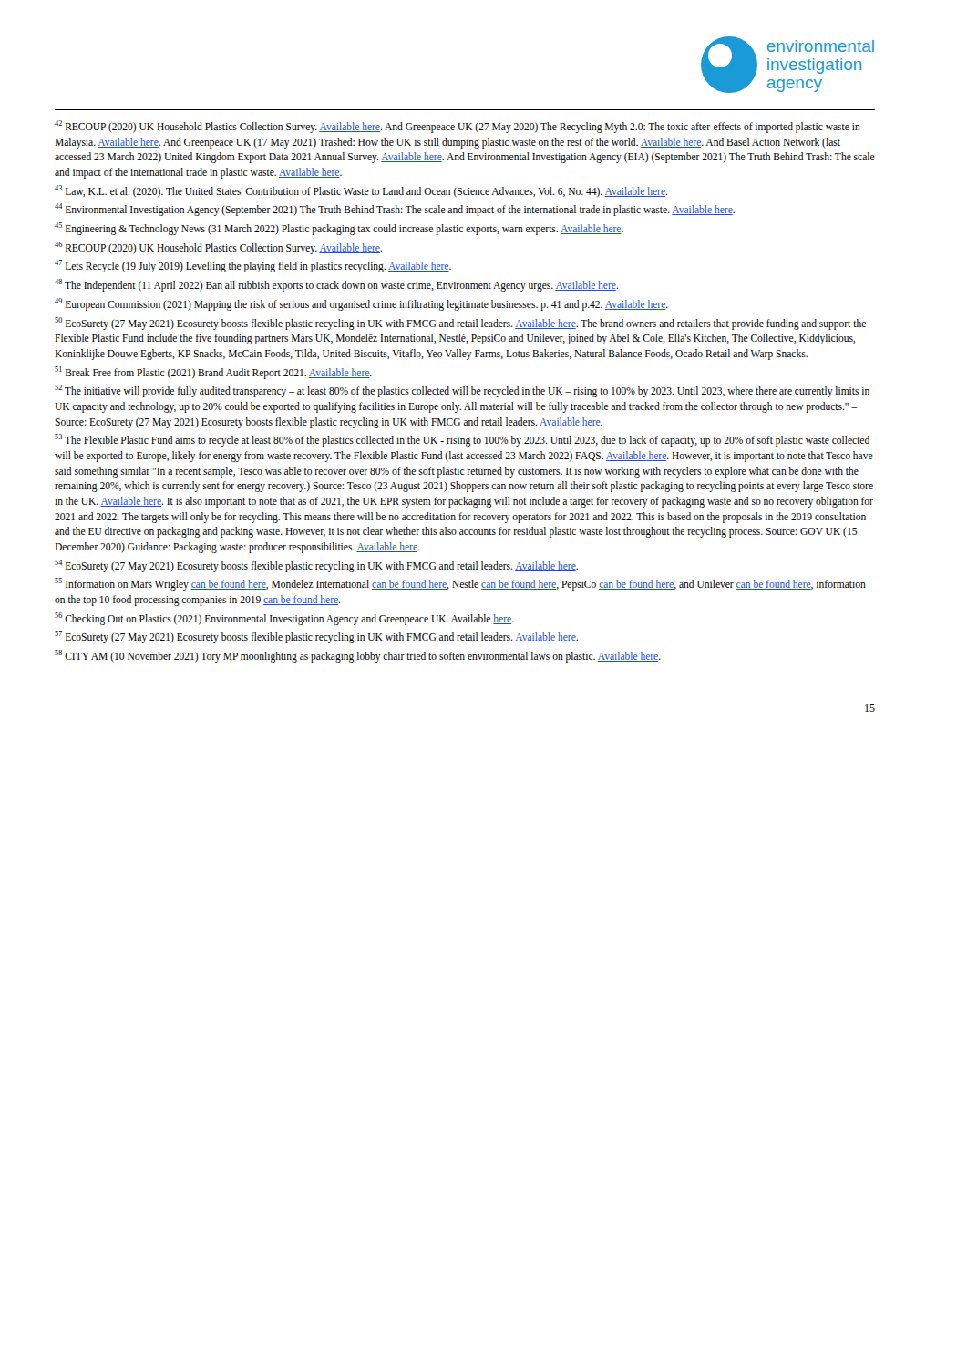environmental investigation agency
42 RECOUP (2020) UK Household Plastics Collection Survey. Available here. And Greenpeace UK (27 May 2020) The Recycling Myth 2.0: The toxic after-effects of imported plastic waste in Malaysia. Available here. And Greenpeace UK (17 May 2021) Trashed: How the UK is still dumping plastic waste on the rest of the world. Available here. And Basel Action Network (last accessed 23 March 2022) United Kingdom Export Data 2021 Annual Survey. Available here. And Environmental Investigation Agency (EIA) (September 2021) The Truth Behind Trash: The scale and impact of the international trade in plastic waste. Available here.
43 Law, K.L. et al. (2020). The United States' Contribution of Plastic Waste to Land and Ocean (Science Advances, Vol. 6, No. 44). Available here.
44 Environmental Investigation Agency (September 2021) The Truth Behind Trash: The scale and impact of the international trade in plastic waste. Available here.
45 Engineering & Technology News (31 March 2022) Plastic packaging tax could increase plastic exports, warn experts. Available here.
46 RECOUP (2020) UK Household Plastics Collection Survey. Available here.
47 Lets Recycle (19 July 2019) Levelling the playing field in plastics recycling. Available here.
48 The Independent (11 April 2022) Ban all rubbish exports to crack down on waste crime, Environment Agency urges. Available here.
49 European Commission (2021) Mapping the risk of serious and organised crime infiltrating legitimate businesses. p. 41 and p.42. Available here.
50 EcoSurety (27 May 2021) Ecosurety boosts flexible plastic recycling in UK with FMCG and retail leaders. Available here. The brand owners and retailers that provide funding and support the Flexible Plastic Fund include the five founding partners Mars UK, Mondelēz International, Nestlé, PepsiCo and Unilever, joined by Abel & Cole, Ella's Kitchen, The Collective, Kiddylicious, Koninklijke Douwe Egberts, KP Snacks, McCain Foods, Tilda, United Biscuits, Vitaflo, Yeo Valley Farms, Lotus Bakeries, Natural Balance Foods, Ocado Retail and Warp Snacks.
51 Break Free from Plastic (2021) Brand Audit Report 2021. Available here.
52 The initiative will provide fully audited transparency – at least 80% of the plastics collected will be recycled in the UK – rising to 100% by 2023. Until 2023, where there are currently limits in UK capacity and technology, up to 20% could be exported to qualifying facilities in Europe only. All material will be fully traceable and tracked from the collector through to new products." – Source: EcoSurety (27 May 2021) Ecosurety boosts flexible plastic recycling in UK with FMCG and retail leaders. Available here.
53 The Flexible Plastic Fund aims to recycle at least 80% of the plastics collected in the UK - rising to 100% by 2023. Until 2023, due to lack of capacity, up to 20% of soft plastic waste collected will be exported to Europe, likely for energy from waste recovery. The Flexible Plastic Fund (last accessed 23 March 2022) FAQS. Available here. However, it is important to note that Tesco have said something similar "In a recent sample, Tesco was able to recover over 80% of the soft plastic returned by customers. It is now working with recyclers to explore what can be done with the remaining 20%, which is currently sent for energy recovery.) Source: Tesco (23 August 2021) Shoppers can now return all their soft plastic packaging to recycling points at every large Tesco store in the UK. Available here. It is also important to note that as of 2021, the UK EPR system for packaging will not include a target for recovery of packaging waste and so no recovery obligation for 2021 and 2022. The targets will only be for recycling. This means there will be no accreditation for recovery operators for 2021 and 2022. This is based on the proposals in the 2019 consultation and the EU directive on packaging and packing waste. However, it is not clear whether this also accounts for residual plastic waste lost throughout the recycling process. Source: GOV UK (15 December 2020) Guidance: Packaging waste: producer responsibilities. Available here.
54 EcoSurety (27 May 2021) Ecosurety boosts flexible plastic recycling in UK with FMCG and retail leaders. Available here.
55 Information on Mars Wrigley can be found here, Mondelez International can be found here, Nestle can be found here, PepsiCo can be found here, and Unilever can be found here, information on the top 10 food processing companies in 2019 can be found here.
56 Checking Out on Plastics (2021) Environmental Investigation Agency and Greenpeace UK. Available here.
57 EcoSurety (27 May 2021) Ecosurety boosts flexible plastic recycling in UK with FMCG and retail leaders. Available here.
58 CITY AM (10 November 2021) Tory MP moonlighting as packaging lobby chair tried to soften environmental laws on plastic. Available here.
15